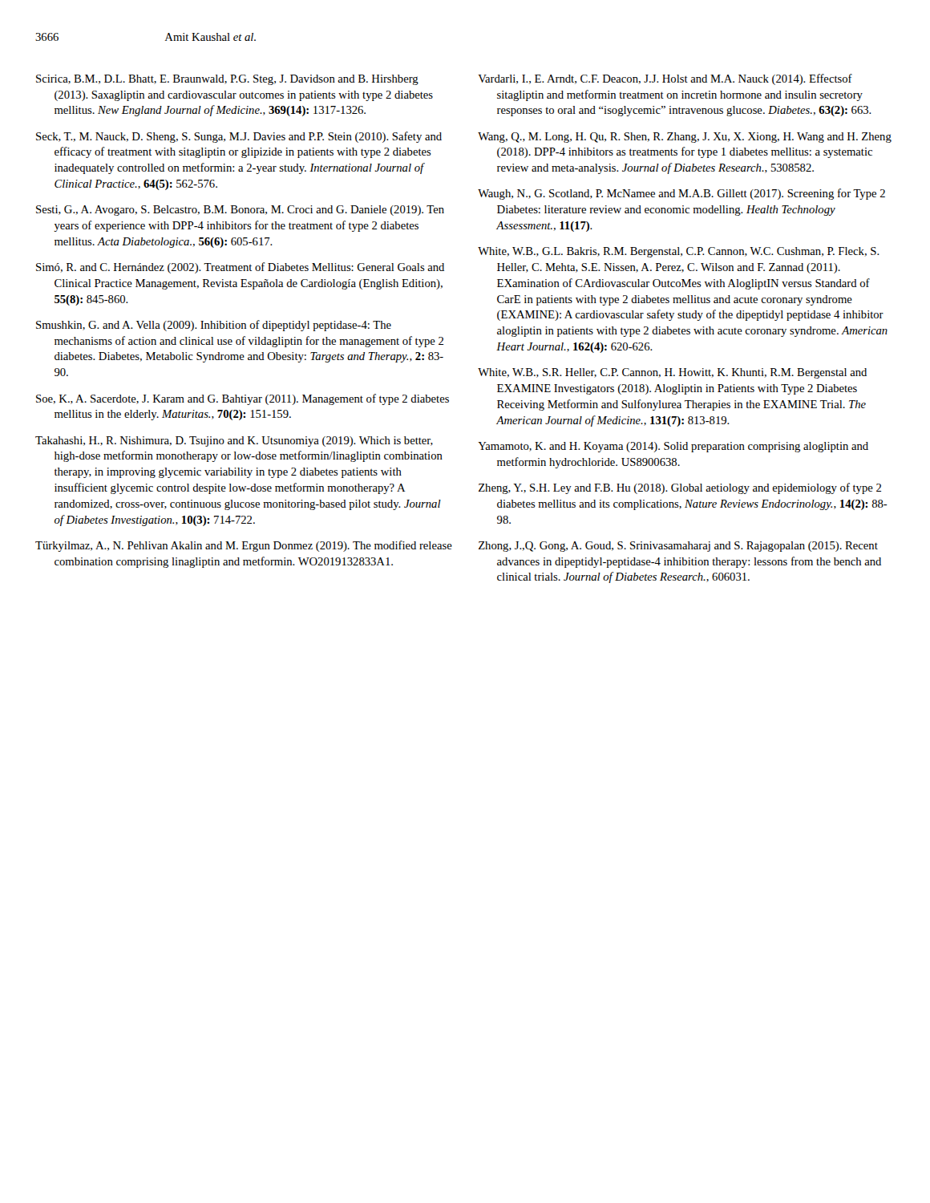3666 Amit Kaushal et al.
Scirica, B.M., D.L. Bhatt, E. Braunwald, P.G. Steg, J. Davidson and B. Hirshberg (2013). Saxagliptin and cardiovascular outcomes in patients with type 2 diabetes mellitus. New England Journal of Medicine., 369(14): 1317-1326.
Seck, T., M. Nauck, D. Sheng, S. Sunga, M.J. Davies and P.P. Stein (2010). Safety and efficacy of treatment with sitagliptin or glipizide in patients with type 2 diabetes inadequately controlled on metformin: a 2-year study. International Journal of Clinical Practice., 64(5): 562-576.
Sesti, G., A. Avogaro, S. Belcastro, B.M. Bonora, M. Croci and G. Daniele (2019). Ten years of experience with DPP-4 inhibitors for the treatment of type 2 diabetes mellitus. Acta Diabetologica., 56(6): 605-617.
Simó, R. and C. Hernández (2002). Treatment of Diabetes Mellitus: General Goals and Clinical Practice Management, Revista Española de Cardiología (English Edition), 55(8): 845-860.
Smushkin, G. and A. Vella (2009). Inhibition of dipeptidyl peptidase-4: The mechanisms of action and clinical use of vildagliptin for the management of type 2 diabetes. Diabetes, Metabolic Syndrome and Obesity: Targets and Therapy., 2: 83-90.
Soe, K., A. Sacerdote, J. Karam and G. Bahtiyar (2011). Management of type 2 diabetes mellitus in the elderly. Maturitas., 70(2): 151-159.
Takahashi, H., R. Nishimura, D. Tsujino and K. Utsunomiya (2019). Which is better, high-dose metformin monotherapy or low-dose metformin/linagliptin combination therapy, in improving glycemic variability in type 2 diabetes patients with insufficient glycemic control despite low-dose metformin monotherapy? A randomized, cross-over, continuous glucose monitoring-based pilot study. Journal of Diabetes Investigation., 10(3): 714-722.
Türkyilmaz, A., N. Pehlivan Akalin and M. Ergun Donmez (2019). The modified release combination comprising linagliptin and metformin. WO2019132833A1.
Vardarli, I., E. Arndt, C.F. Deacon, J.J. Holst and M.A. Nauck (2014). Effectsof sitagliptin and metformin treatment on incretin hormone and insulin secretory responses to oral and “isoglycemic” intravenous glucose. Diabetes., 63(2): 663.
Wang, Q., M. Long, H. Qu, R. Shen, R. Zhang, J. Xu, X. Xiong, H. Wang and H. Zheng (2018). DPP-4 inhibitors as treatments for type 1 diabetes mellitus: a systematic review and meta-analysis. Journal of Diabetes Research., 5308582.
Waugh, N., G. Scotland, P. McNamee and M.A.B. Gillett (2017). Screening for Type 2 Diabetes: literature review and economic modelling. Health Technology Assessment., 11(17).
White, W.B., G.L. Bakris, R.M. Bergenstal, C.P. Cannon, W.C. Cushman, P. Fleck, S. Heller, C. Mehta, S.E. Nissen, A. Perez, C. Wilson and F. Zannad (2011). EXamination of CArdiovascular OutcoMes with AlogliptIN versus Standard of CarE in patients with type 2 diabetes mellitus and acute coronary syndrome (EXAMINE): A cardiovascular safety study of the dipeptidyl peptidase 4 inhibitor alogliptin in patients with type 2 diabetes with acute coronary syndrome. American Heart Journal., 162(4): 620-626.
White, W.B., S.R. Heller, C.P. Cannon, H. Howitt, K. Khunti, R.M. Bergenstal and EXAMINE Investigators (2018). Alogliptin in Patients with Type 2 Diabetes Receiving Metformin and Sulfonylurea Therapies in the EXAMINE Trial. The American Journal of Medicine., 131(7): 813-819.
Yamamoto, K. and H. Koyama (2014). Solid preparation comprising alogliptin and metformin hydrochloride. US8900638.
Zheng, Y., S.H. Ley and F.B. Hu (2018). Global aetiology and epidemiology of type 2 diabetes mellitus and its complications, Nature Reviews Endocrinology., 14(2): 88-98.
Zhong, J.,Q. Gong, A. Goud, S. Srinivasamaharaj and S. Rajagopalan (2015). Recent advances in dipeptidyl-peptidase-4 inhibition therapy: lessons from the bench and clinical trials. Journal of Diabetes Research., 606031.